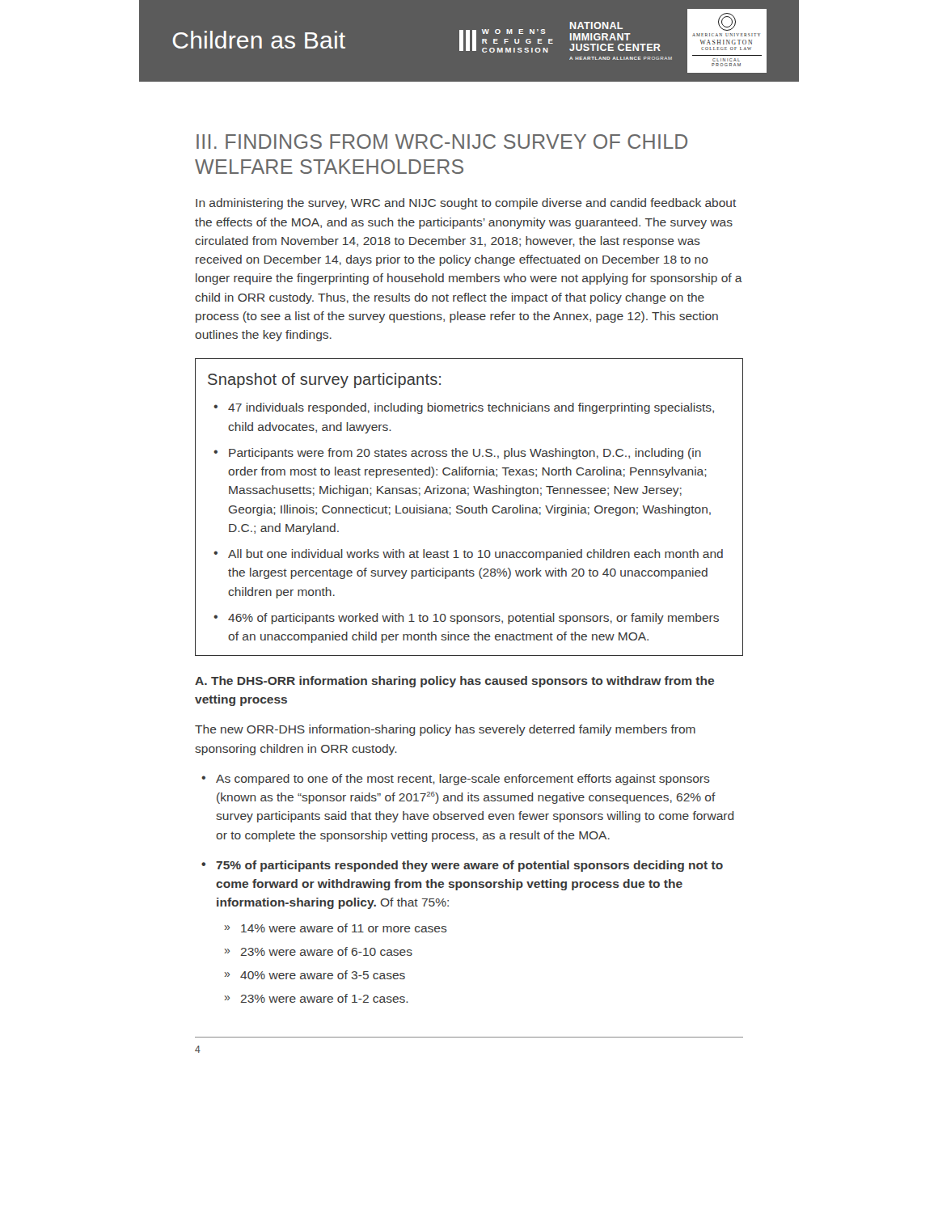Children as Bait
W O M E N’S
R E F U G E E
COMMISSION
National
Immigrant
Justice Center
A HEARTLAND ALLIANCE PROGRAM
American University
Washington
College of Law
Clinical
Program
III. Findings from WRC-NIJC Survey of Child Welfare Stakeholders
In administering the survey, WRC and NIJC sought to compile diverse and candid feedback about the effects of the MOA, and as such the participants’ anonymity was guaranteed. The survey was circulated from November 14, 2018 to December 31, 2018; however, the last response was received on December 14, days prior to the policy change effectuated on December 18 to no longer require the fingerprinting of household members who were not applying for sponsorship of a child in ORR custody. Thus, the results do not reflect the impact of that policy change on the process (to see a list of the survey questions, please refer to the Annex, page 12). This section outlines the key findings.
Snapshot of survey participants:
47 individuals responded, including biometrics technicians and fingerprinting specialists, child advocates, and lawyers.
Participants were from 20 states across the U.S., plus Washington, D.C., including (in order from most to least represented): California; Texas; North Carolina; Pennsylvania; Massachusetts; Michigan; Kansas; Arizona; Washington; Tennessee; New Jersey; Georgia; Illinois; Connecticut; Louisiana; South Carolina; Virginia; Oregon; Washington, D.C.; and Maryland.
All but one individual works with at least 1 to 10 unaccompanied children each month and the largest percentage of survey participants (28%) work with 20 to 40 unaccompanied children per month.
46% of participants worked with 1 to 10 sponsors, potential sponsors, or family members of an unaccompanied child per month since the enactment of the new MOA.
A. The DHS-ORR information sharing policy has caused sponsors to withdraw from the vetting process
The new ORR-DHS information-sharing policy has severely deterred family members from sponsoring children in ORR custody.
As compared to one of the most recent, large-scale enforcement efforts against sponsors (known as the “sponsor raids” of 201726) and its assumed negative consequences, 62% of survey participants said that they have observed even fewer sponsors willing to come forward or to complete the sponsorship vetting process, as a result of the MOA.
75% of participants responded they were aware of potential sponsors deciding not to come forward or withdrawing from the sponsorship vetting process due to the information-sharing policy. Of that 75%:
14% were aware of 11 or more cases
23% were aware of 6-10 cases
40% were aware of 3-5 cases
23% were aware of 1-2 cases.
4